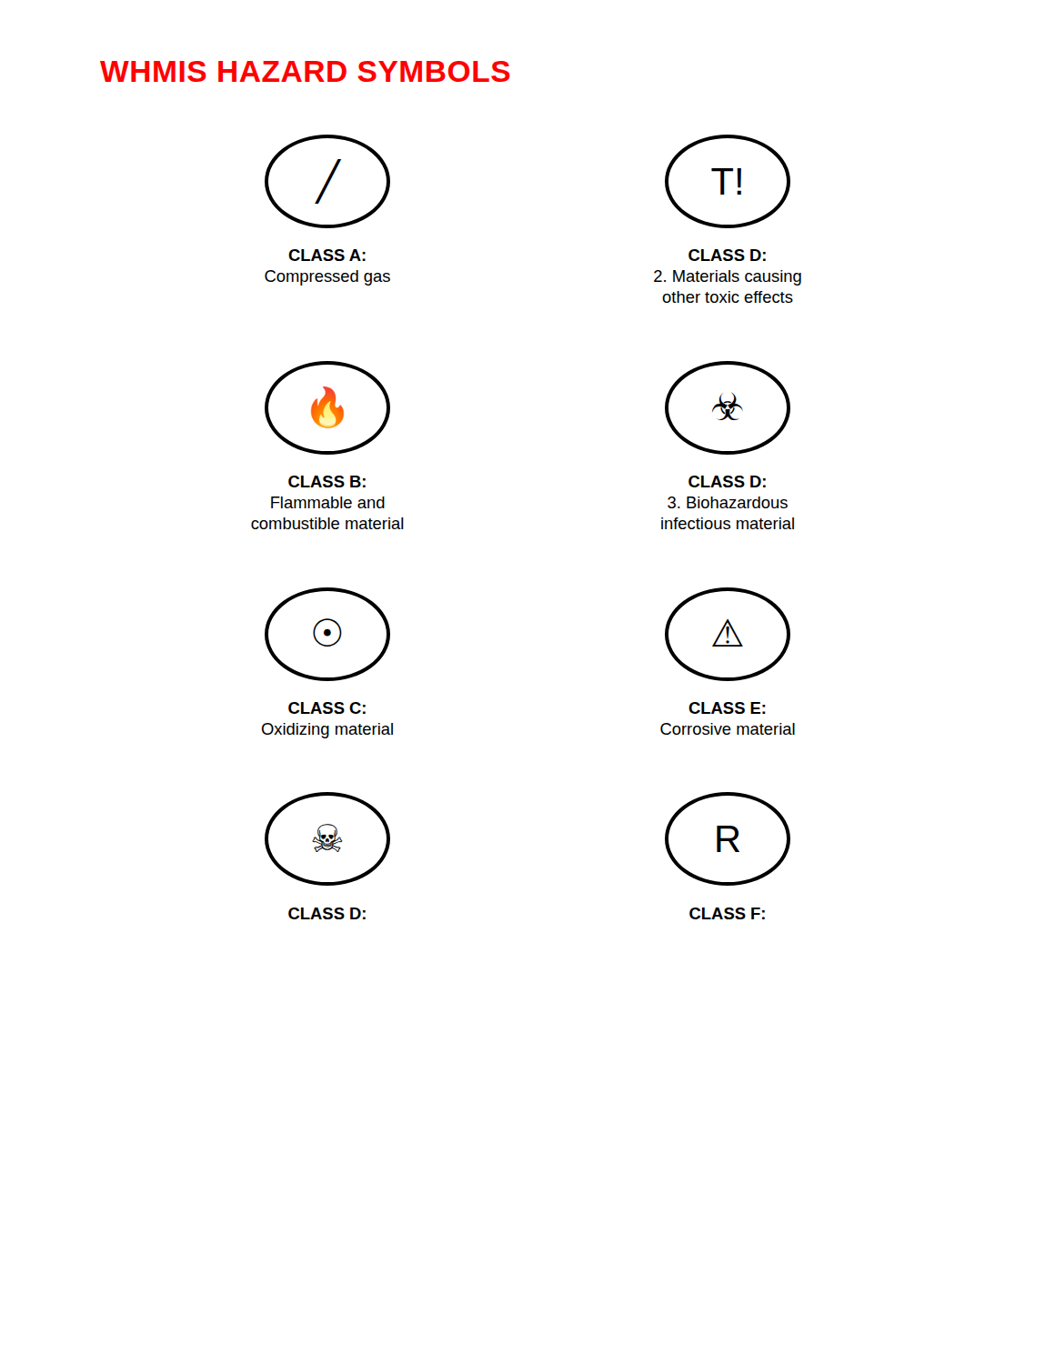WHMIS HAZARD SYMBOLS
╱
CLASS A:
Compressed gas
T!
CLASS D:
2. Materials causing
other toxic effects
🔥
CLASS B:
Flammable and
combustible material
☣
CLASS D:
3. Biohazardous
infectious material
☉
CLASS C:
Oxidizing material
⚠
CLASS E:
Corrosive material
☠
CLASS D:
R
CLASS F: